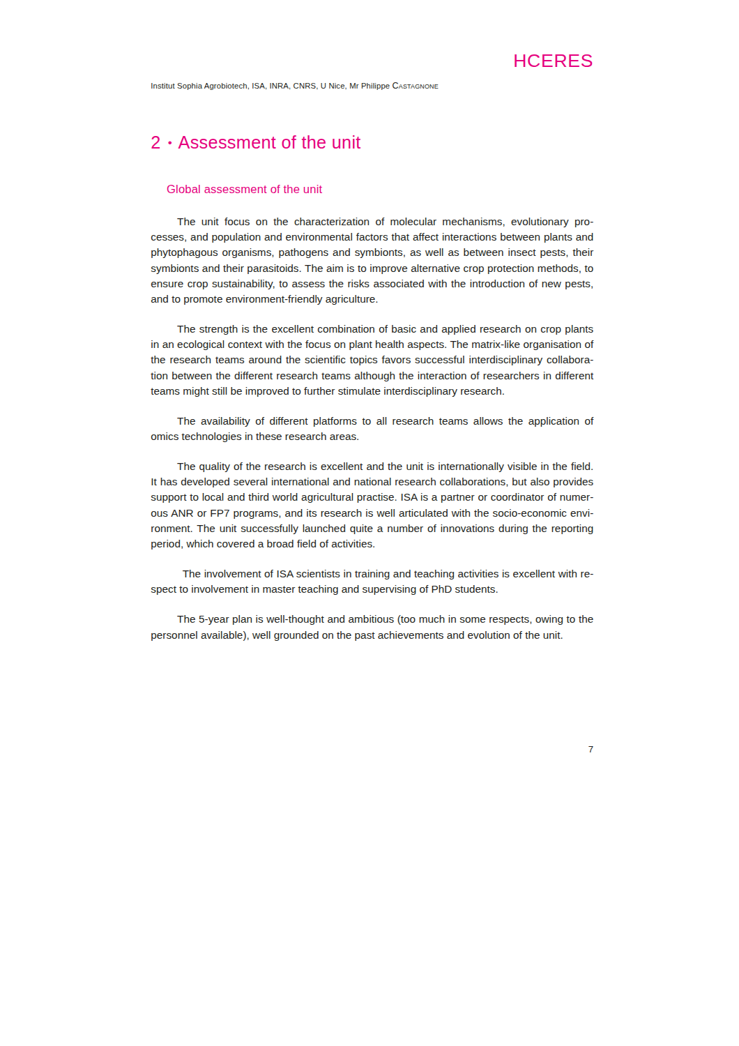HCERES
Institut Sophia Agrobiotech, ISA, INRA, CNRS, U Nice, Mr Philippe Castagnone
2 • Assessment of the unit
Global assessment of the unit
The unit focus on the characterization of molecular mechanisms, evolutionary processes, and population and environmental factors that affect interactions between plants and phytophagous organisms, pathogens and symbionts, as well as between insect pests, their symbionts and their parasitoids. The aim is to improve alternative crop protection methods, to ensure crop sustainability, to assess the risks associated with the introduction of new pests, and to promote environment-friendly agriculture.
The strength is the excellent combination of basic and applied research on crop plants in an ecological context with the focus on plant health aspects. The matrix-like organisation of the research teams around the scientific topics favors successful interdisciplinary collaboration between the different research teams although the interaction of researchers in different teams might still be improved to further stimulate interdisciplinary research.
The availability of different platforms to all research teams allows the application of omics technologies in these research areas.
The quality of the research is excellent and the unit is internationally visible in the field. It has developed several international and national research collaborations, but also provides support to local and third world agricultural practise. ISA is a partner or coordinator of numerous ANR or FP7 programs, and its research is well articulated with the socio-economic environment. The unit successfully launched quite a number of innovations during the reporting period, which covered a broad field of activities.
The involvement of ISA scientists in training and teaching activities is excellent with respect to involvement in master teaching and supervising of PhD students.
The 5-year plan is well-thought and ambitious (too much in some respects, owing to the personnel available), well grounded on the past achievements and evolution of the unit.
7